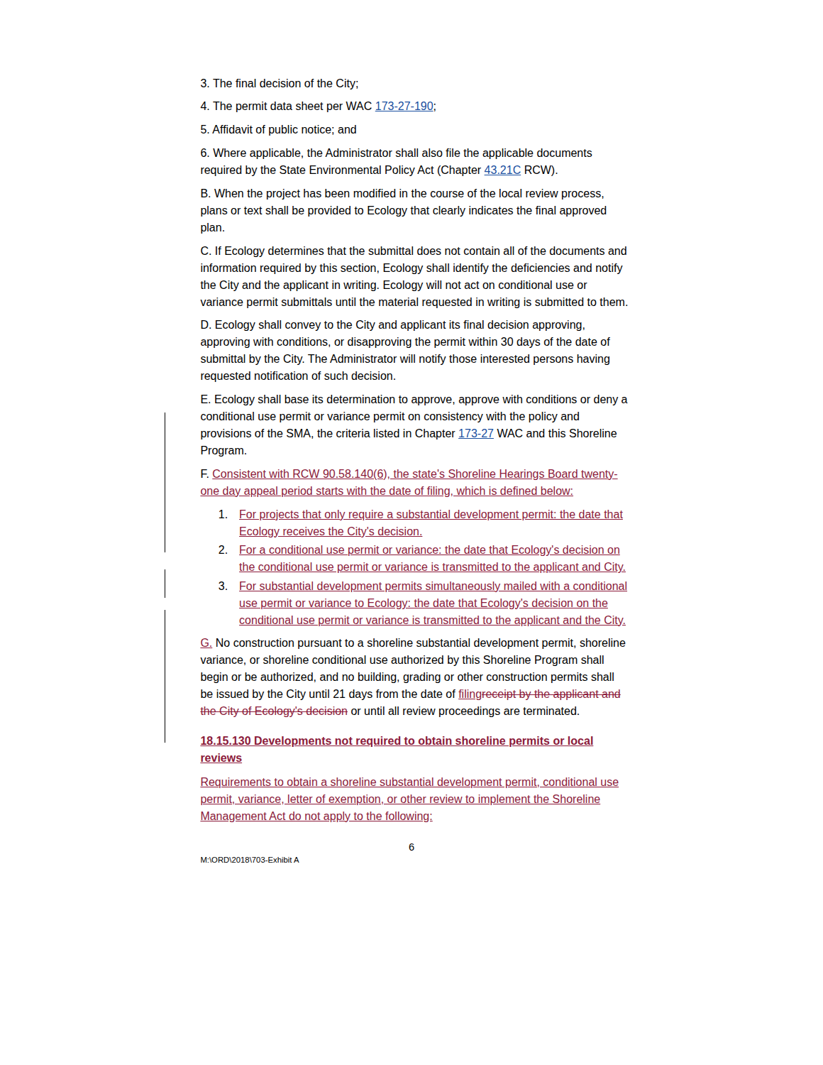3. The final decision of the City;
4. The permit data sheet per WAC 173-27-190;
5. Affidavit of public notice; and
6. Where applicable, the Administrator shall also file the applicable documents required by the State Environmental Policy Act (Chapter 43.21C RCW).
B. When the project has been modified in the course of the local review process, plans or text shall be provided to Ecology that clearly indicates the final approved plan.
C. If Ecology determines that the submittal does not contain all of the documents and information required by this section, Ecology shall identify the deficiencies and notify the City and the applicant in writing. Ecology will not act on conditional use or variance permit submittals until the material requested in writing is submitted to them.
D. Ecology shall convey to the City and applicant its final decision approving, approving with conditions, or disapproving the permit within 30 days of the date of submittal by the City. The Administrator will notify those interested persons having requested notification of such decision.
E. Ecology shall base its determination to approve, approve with conditions or deny a conditional use permit or variance permit on consistency with the policy and provisions of the SMA, the criteria listed in Chapter 173-27 WAC and this Shoreline Program.
F. Consistent with RCW 90.58.140(6), the state's Shoreline Hearings Board twenty-one day appeal period starts with the date of filing, which is defined below:
For projects that only require a substantial development permit: the date that Ecology receives the City's decision.
For a conditional use permit or variance: the date that Ecology's decision on the conditional use permit or variance is transmitted to the applicant and City.
For substantial development permits simultaneously mailed with a conditional use permit or variance to Ecology: the date that Ecology's decision on the conditional use permit or variance is transmitted to the applicant and the City.
G. No construction pursuant to a shoreline substantial development permit, shoreline variance, or shoreline conditional use authorized by this Shoreline Program shall begin or be authorized, and no building, grading or other construction permits shall be issued by the City until 21 days from the date of filing receipt by the applicant and the City of Ecology's decision or until all review proceedings are terminated.
18.15.130 Developments not required to obtain shoreline permits or local reviews
Requirements to obtain a shoreline substantial development permit, conditional use permit, variance, letter of exemption, or other review to implement the Shoreline Management Act do not apply to the following:
6
M:\ORD\2018\703-Exhibit A